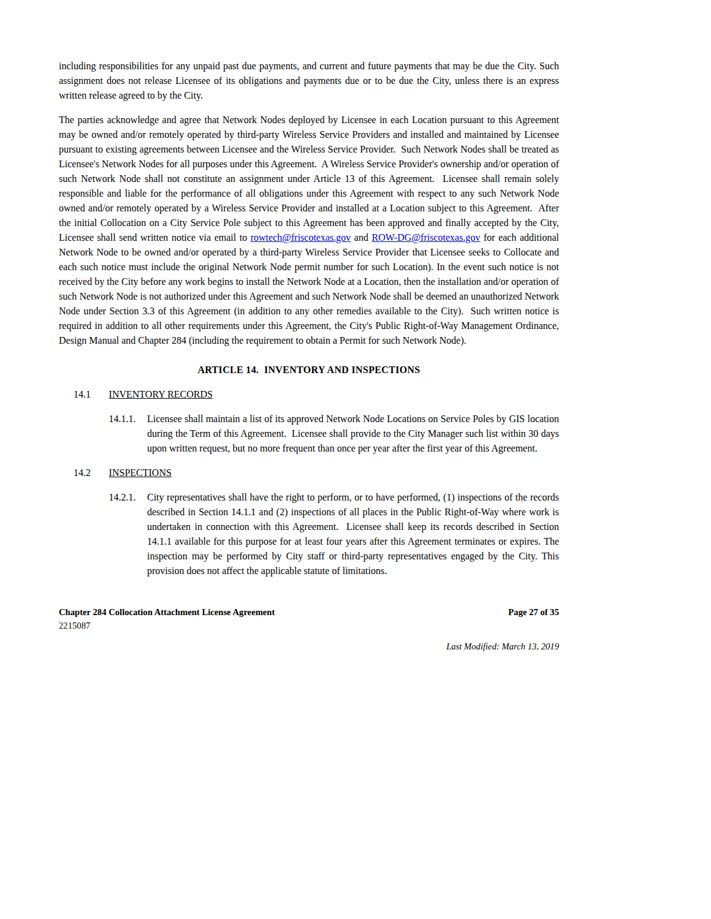including responsibilities for any unpaid past due payments, and current and future payments that may be due the City. Such assignment does not release Licensee of its obligations and payments due or to be due the City, unless there is an express written release agreed to by the City.
The parties acknowledge and agree that Network Nodes deployed by Licensee in each Location pursuant to this Agreement may be owned and/or remotely operated by third-party Wireless Service Providers and installed and maintained by Licensee pursuant to existing agreements between Licensee and the Wireless Service Provider. Such Network Nodes shall be treated as Licensee's Network Nodes for all purposes under this Agreement. A Wireless Service Provider's ownership and/or operation of such Network Node shall not constitute an assignment under Article 13 of this Agreement. Licensee shall remain solely responsible and liable for the performance of all obligations under this Agreement with respect to any such Network Node owned and/or remotely operated by a Wireless Service Provider and installed at a Location subject to this Agreement. After the initial Collocation on a City Service Pole subject to this Agreement has been approved and finally accepted by the City, Licensee shall send written notice via email to rowtech@friscotexas.gov and ROW-DG@friscotexas.gov for each additional Network Node to be owned and/or operated by a third-party Wireless Service Provider that Licensee seeks to Collocate and each such notice must include the original Network Node permit number for such Location). In the event such notice is not received by the City before any work begins to install the Network Node at a Location, then the installation and/or operation of such Network Node is not authorized under this Agreement and such Network Node shall be deemed an unauthorized Network Node under Section 3.3 of this Agreement (in addition to any other remedies available to the City). Such written notice is required in addition to all other requirements under this Agreement, the City's Public Right-of-Way Management Ordinance, Design Manual and Chapter 284 (including the requirement to obtain a Permit for such Network Node).
ARTICLE 14. INVENTORY AND INSPECTIONS
14.1 INVENTORY RECORDS
14.1.1. Licensee shall maintain a list of its approved Network Node Locations on Service Poles by GIS location during the Term of this Agreement. Licensee shall provide to the City Manager such list within 30 days upon written request, but no more frequent than once per year after the first year of this Agreement.
14.2 INSPECTIONS
14.2.1. City representatives shall have the right to perform, or to have performed, (1) inspections of the records described in Section 14.1.1 and (2) inspections of all places in the Public Right-of-Way where work is undertaken in connection with this Agreement. Licensee shall keep its records described in Section 14.1.1 available for this purpose for at least four years after this Agreement terminates or expires. The inspection may be performed by City staff or third-party representatives engaged by the City. This provision does not affect the applicable statute of limitations.
Chapter 284 Collocation Attachment License Agreement
2215087
Page 27 of 35
Last Modified: March 13, 2019